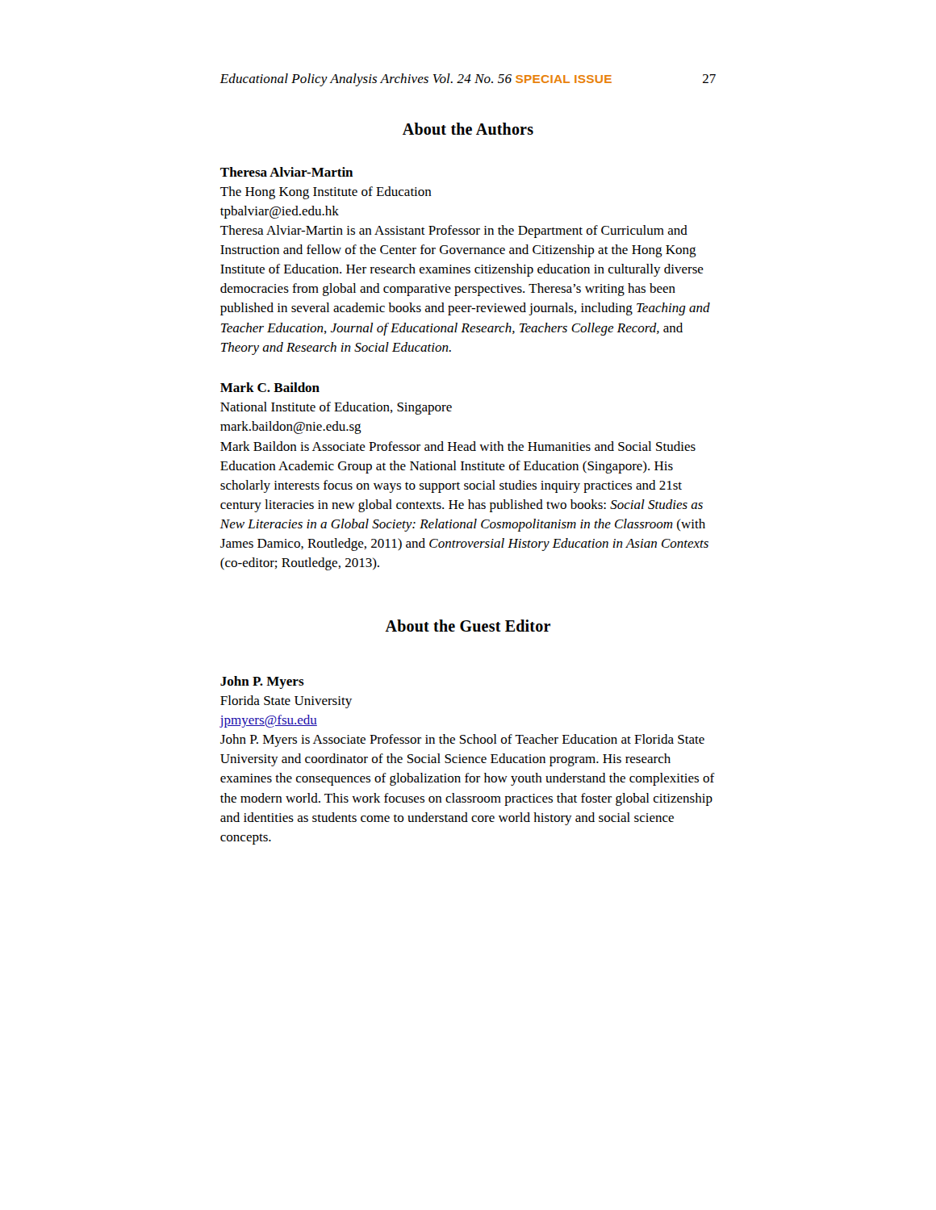Educational Policy Analysis Archives Vol. 24 No. 56 SPECIAL ISSUE
27
About the Authors
Theresa Alviar-Martin
The Hong Kong Institute of Education
tpbalviar@ied.edu.hk
Theresa Alviar-Martin is an Assistant Professor in the Department of Curriculum and Instruction and fellow of the Center for Governance and Citizenship at the Hong Kong Institute of Education. Her research examines citizenship education in culturally diverse democracies from global and comparative perspectives. Theresa’s writing has been published in several academic books and peer-reviewed journals, including Teaching and Teacher Education, Journal of Educational Research, Teachers College Record, and Theory and Research in Social Education.
Mark C. Baildon
National Institute of Education, Singapore
mark.baildon@nie.edu.sg
Mark Baildon is Associate Professor and Head with the Humanities and Social Studies Education Academic Group at the National Institute of Education (Singapore). His scholarly interests focus on ways to support social studies inquiry practices and 21st century literacies in new global contexts. He has published two books: Social Studies as New Literacies in a Global Society: Relational Cosmopolitanism in the Classroom (with James Damico, Routledge, 2011) and Controversial History Education in Asian Contexts (co-editor; Routledge, 2013).
About the Guest Editor
John P. Myers
Florida State University
jpmyers@fsu.edu
John P. Myers is Associate Professor in the School of Teacher Education at Florida State University and coordinator of the Social Science Education program. His research examines the consequences of globalization for how youth understand the complexities of the modern world. This work focuses on classroom practices that foster global citizenship and identities as students come to understand core world history and social science concepts.